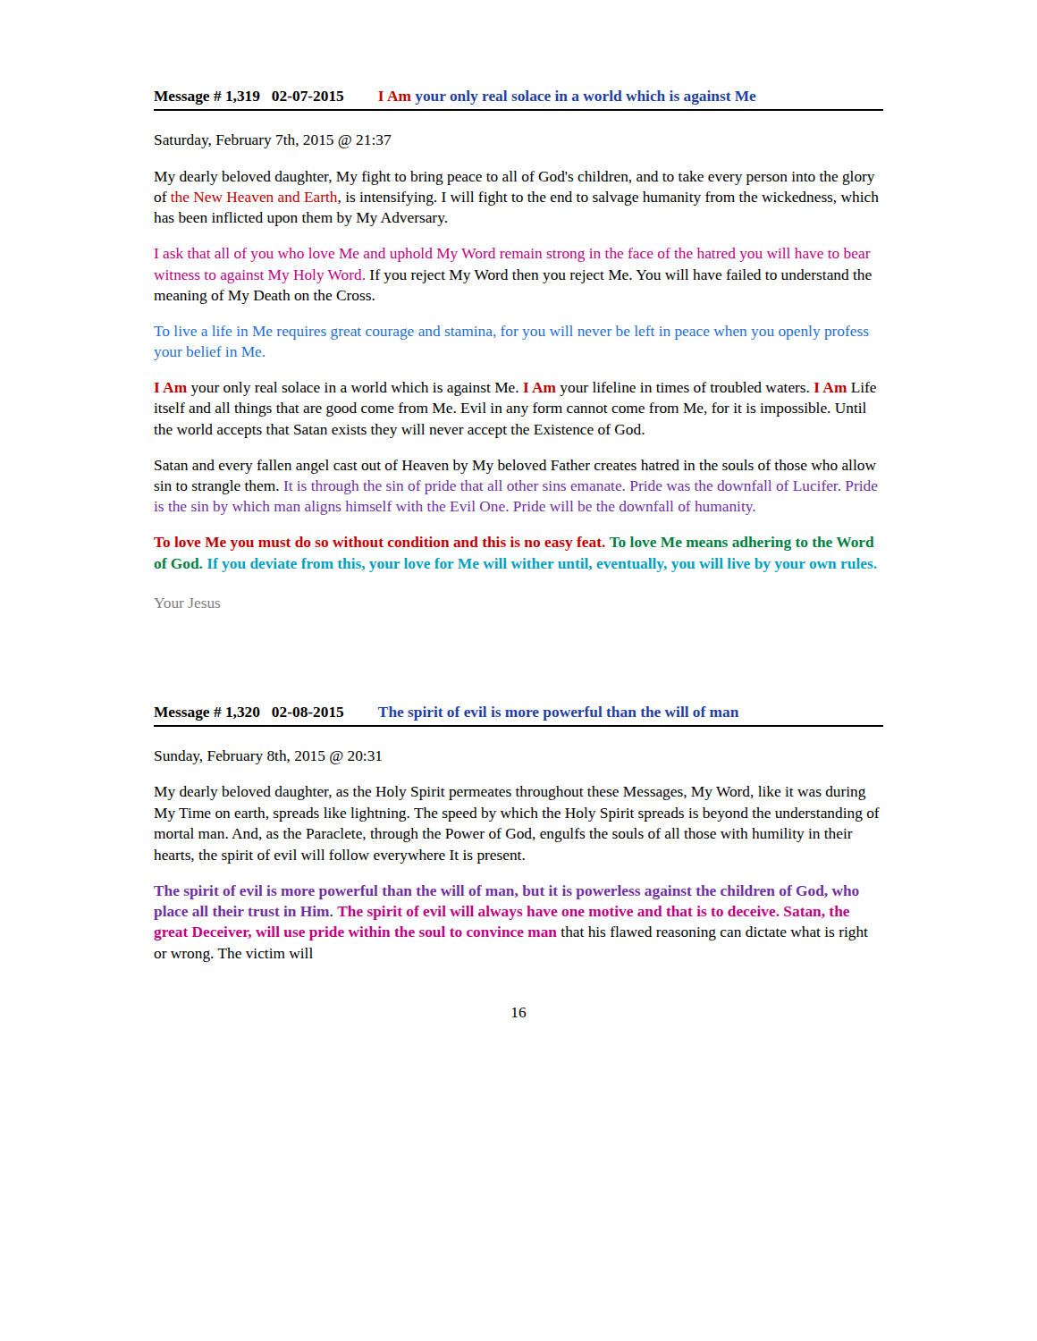Message # 1,319 02-07-2015
I Am your only real solace in a world which is against Me
Saturday, February 7th, 2015 @ 21:37
My dearly beloved daughter, My fight to bring peace to all of God's children, and to take every person into the glory of the New Heaven and Earth, is intensifying. I will fight to the end to salvage humanity from the wickedness, which has been inflicted upon them by My Adversary.
I ask that all of you who love Me and uphold My Word remain strong in the face of the hatred you will have to bear witness to against My Holy Word. If you reject My Word then you reject Me. You will have failed to understand the meaning of My Death on the Cross.
To live a life in Me requires great courage and stamina, for you will never be left in peace when you openly profess your belief in Me.
I Am your only real solace in a world which is against Me. I Am your lifeline in times of troubled waters. I Am Life itself and all things that are good come from Me. Evil in any form cannot come from Me, for it is impossible. Until the world accepts that Satan exists they will never accept the Existence of God.
Satan and every fallen angel cast out of Heaven by My beloved Father creates hatred in the souls of those who allow sin to strangle them. It is through the sin of pride that all other sins emanate. Pride was the downfall of Lucifer. Pride is the sin by which man aligns himself with the Evil One. Pride will be the downfall of humanity.
To love Me you must do so without condition and this is no easy feat. To love Me means adhering to the Word of God. If you deviate from this, your love for Me will wither until, eventually, you will live by your own rules.
Your Jesus
Message # 1,320 02-08-2015
The spirit of evil is more powerful than the will of man
Sunday, February 8th, 2015 @ 20:31
My dearly beloved daughter, as the Holy Spirit permeates throughout these Messages, My Word, like it was during My Time on earth, spreads like lightning. The speed by which the Holy Spirit spreads is beyond the understanding of mortal man. And, as the Paraclete, through the Power of God, engulfs the souls of all those with humility in their hearts, the spirit of evil will follow everywhere It is present.
The spirit of evil is more powerful than the will of man, but it is powerless against the children of God, who place all their trust in Him. The spirit of evil will always have one motive and that is to deceive. Satan, the great Deceiver, will use pride within the soul to convince man that his flawed reasoning can dictate what is right or wrong. The victim will
16